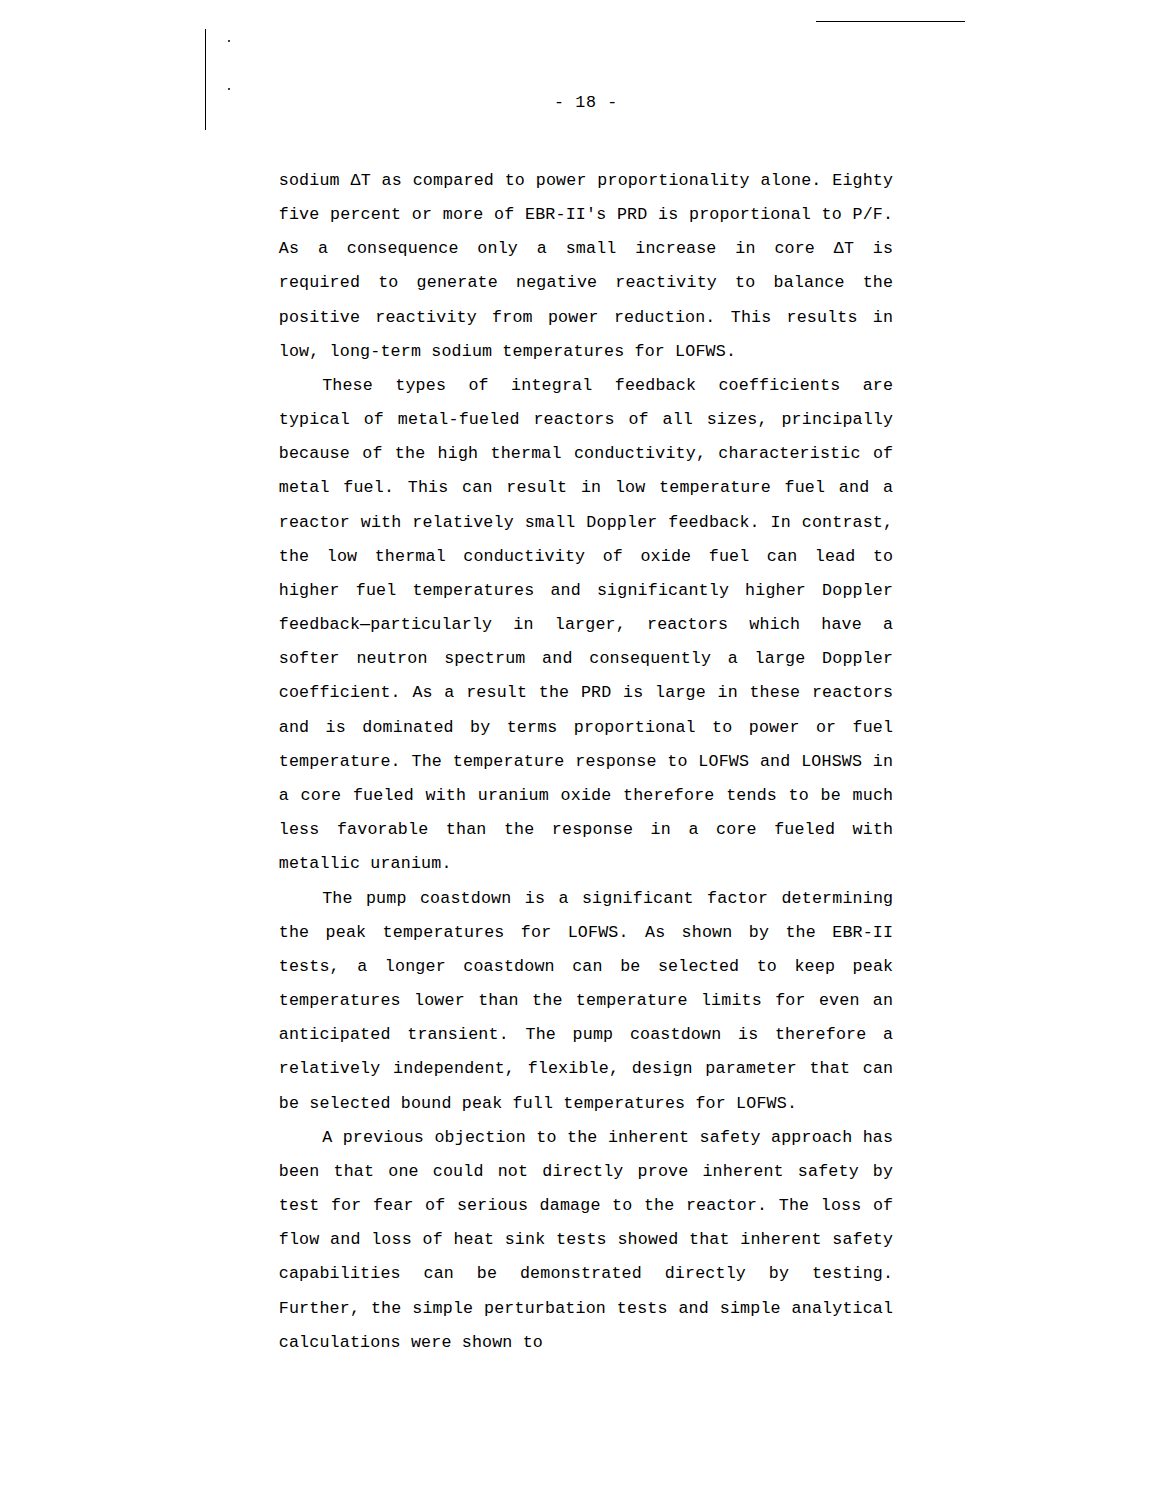- 18 -
sodium ΔT as compared to power proportionality alone. Eighty five percent or more of EBR-II's PRD is proportional to P/F. As a consequence only a small increase in core ΔT is required to generate negative reactivity to balance the positive reactivity from power reduction. This results in low, long-term sodium temperatures for LOFWS.
These types of integral feedback coefficients are typical of metal-fueled reactors of all sizes, principally because of the high thermal conductivity, characteristic of metal fuel. This can result in low temperature fuel and a reactor with relatively small Doppler feedback. In contrast, the low thermal conductivity of oxide fuel can lead to higher fuel temperatures and significantly higher Doppler feedback—particularly in larger, reactors which have a softer neutron spectrum and consequently a large Doppler coefficient. As a result the PRD is large in these reactors and is dominated by terms proportional to power or fuel temperature. The temperature response to LOFWS and LOHSWS in a core fueled with uranium oxide therefore tends to be much less favorable than the response in a core fueled with metallic uranium.
The pump coastdown is a significant factor determining the peak temperatures for LOFWS. As shown by the EBR-II tests, a longer coastdown can be selected to keep peak temperatures lower than the temperature limits for even an anticipated transient. The pump coastdown is therefore a relatively independent, flexible, design parameter that can be selected bound peak full temperatures for LOFWS.
A previous objection to the inherent safety approach has been that one could not directly prove inherent safety by test for fear of serious damage to the reactor. The loss of flow and loss of heat sink tests showed that inherent safety capabilities can be demonstrated directly by testing. Further, the simple perturbation tests and simple analytical calculations were shown to